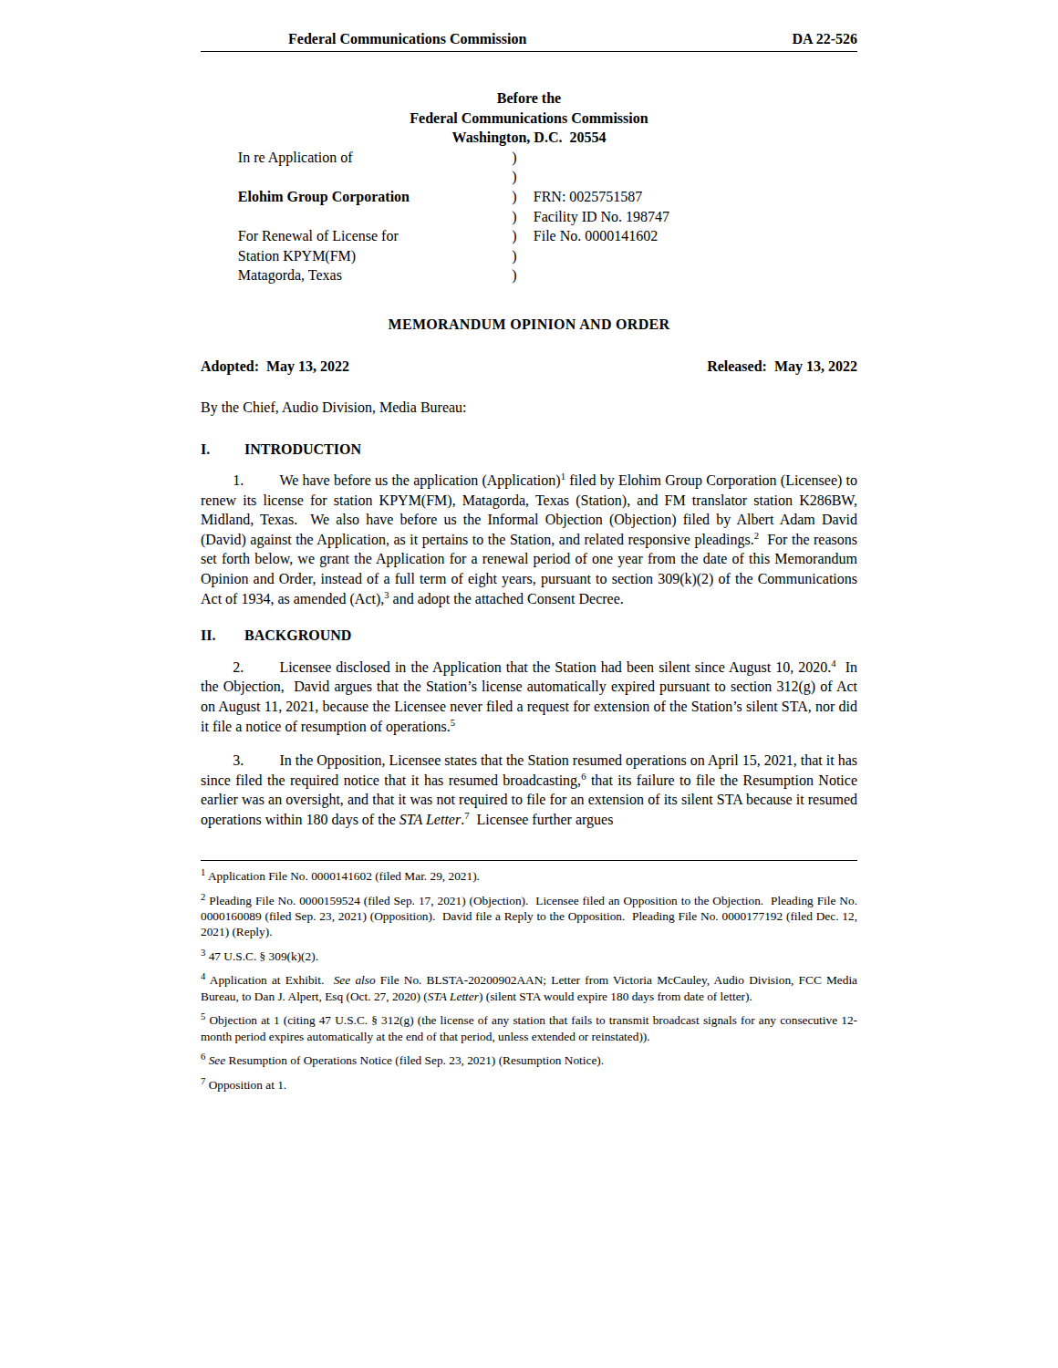Federal Communications Commission DA 22-526
Before the
Federal Communications Commission
Washington, D.C. 20554
| In re Application of | ) | |
| | ) | |
| Elohim Group Corporation | ) | FRN: 0025751587 |
| | ) | Facility ID No. 198747 |
| For Renewal of License for | ) | File No. 0000141602 |
| Station KPYM(FM) | ) | |
| Matagorda, Texas | ) | |
MEMORANDUM OPINION AND ORDER
Adopted: May 13, 2022 Released: May 13, 2022
By the Chief, Audio Division, Media Bureau:
I. INTRODUCTION
1. We have before us the application (Application)1 filed by Elohim Group Corporation (Licensee) to renew its license for station KPYM(FM), Matagorda, Texas (Station), and FM translator station K286BW, Midland, Texas. We also have before us the Informal Objection (Objection) filed by Albert Adam David (David) against the Application, as it pertains to the Station, and related responsive pleadings.2 For the reasons set forth below, we grant the Application for a renewal period of one year from the date of this Memorandum Opinion and Order, instead of a full term of eight years, pursuant to section 309(k)(2) of the Communications Act of 1934, as amended (Act),3 and adopt the attached Consent Decree.
II. BACKGROUND
2. Licensee disclosed in the Application that the Station had been silent since August 10, 2020.4 In the Objection, David argues that the Station’s license automatically expired pursuant to section 312(g) of Act on August 11, 2021, because the Licensee never filed a request for extension of the Station’s silent STA, nor did it file a notice of resumption of operations.5
3. In the Opposition, Licensee states that the Station resumed operations on April 15, 2021, that it has since filed the required notice that it has resumed broadcasting,6 that its failure to file the Resumption Notice earlier was an oversight, and that it was not required to file for an extension of its silent STA because it resumed operations within 180 days of the STA Letter.7 Licensee further argues
1 Application File No. 0000141602 (filed Mar. 29, 2021).
2 Pleading File No. 0000159524 (filed Sep. 17, 2021) (Objection). Licensee filed an Opposition to the Objection. Pleading File No. 0000160089 (filed Sep. 23, 2021) (Opposition). David file a Reply to the Opposition. Pleading File No. 0000177192 (filed Dec. 12, 2021) (Reply).
3 47 U.S.C. § 309(k)(2).
4 Application at Exhibit. See also File No. BLSTA-20200902AAN; Letter from Victoria McCauley, Audio Division, FCC Media Bureau, to Dan J. Alpert, Esq (Oct. 27, 2020) (STA Letter) (silent STA would expire 180 days from date of letter).
5 Objection at 1 (citing 47 U.S.C. § 312(g) (the license of any station that fails to transmit broadcast signals for any consecutive 12-month period expires automatically at the end of that period, unless extended or reinstated)).
6 See Resumption of Operations Notice (filed Sep. 23, 2021) (Resumption Notice).
7 Opposition at 1.